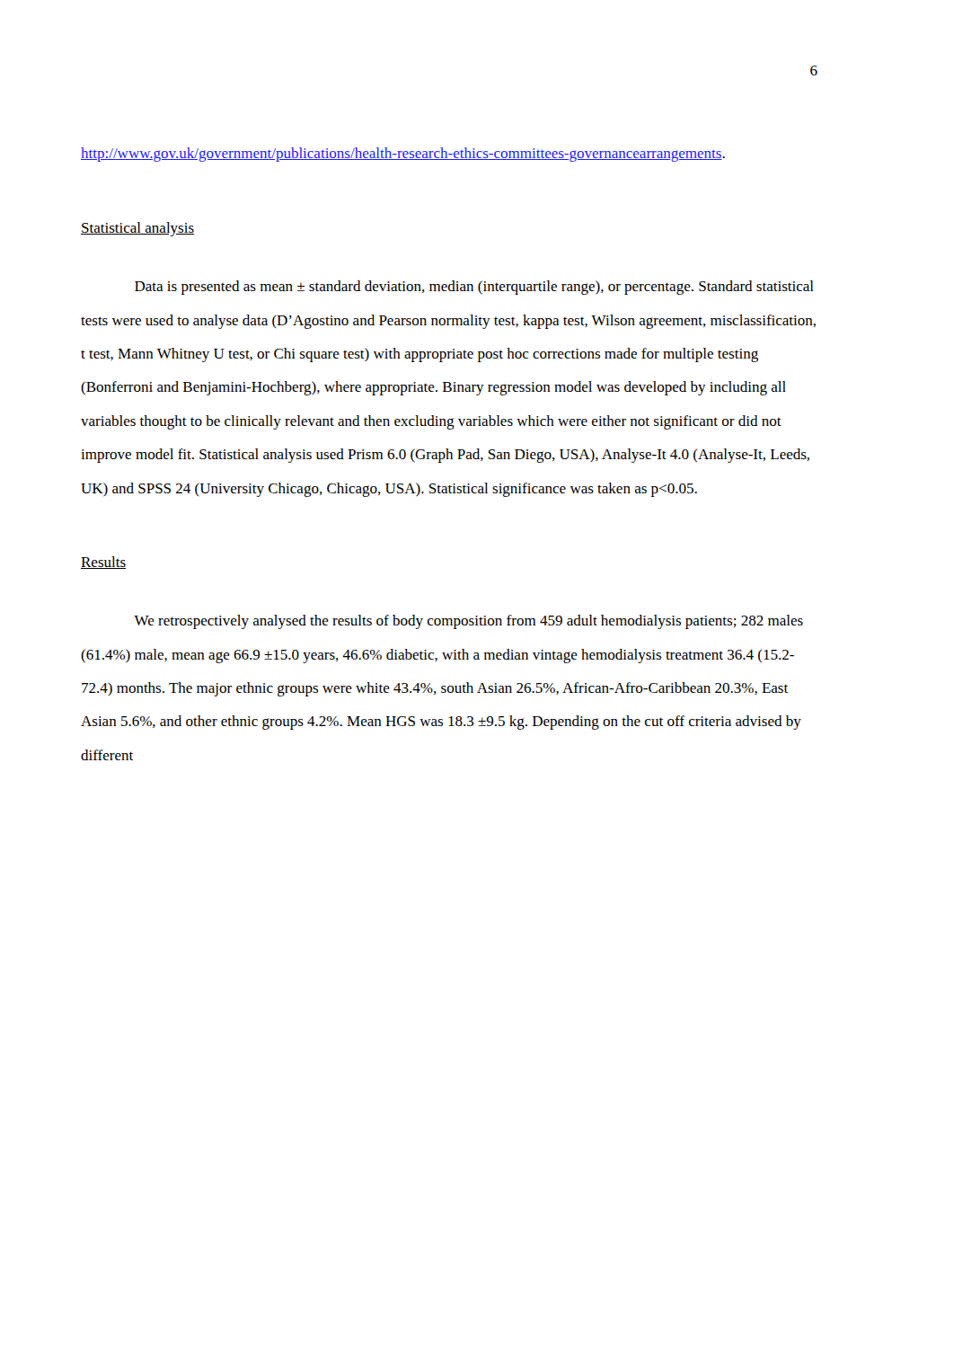6
http://www.gov.uk/government/publications/health-research-ethics-committees-governancearrangements.
Statistical analysis
Data is presented as mean ± standard deviation, median (interquartile range), or percentage. Standard statistical tests were used to analyse data (D’Agostino and Pearson normality test, kappa test, Wilson agreement, misclassification, t test, Mann Whitney U test, or Chi square test) with appropriate post hoc corrections made for multiple testing (Bonferroni and Benjamini-Hochberg), where appropriate. Binary regression model was developed by including all variables thought to be clinically relevant and then excluding variables which were either not significant or did not improve model fit. Statistical analysis used Prism 6.0 (Graph Pad, San Diego, USA), Analyse-It 4.0 (Analyse-It, Leeds, UK) and SPSS 24 (University Chicago, Chicago, USA). Statistical significance was taken as p<0.05.
Results
We retrospectively analysed the results of body composition from 459 adult hemodialysis patients; 282 males (61.4%) male, mean age 66.9 ±15.0 years, 46.6% diabetic, with a median vintage hemodialysis treatment 36.4 (15.2-72.4) months. The major ethnic groups were white 43.4%, south Asian 26.5%, African-Afro-Caribbean 20.3%, East Asian 5.6%, and other ethnic groups 4.2%. Mean HGS was 18.3 ±9.5 kg. Depending on the cut off criteria advised by different